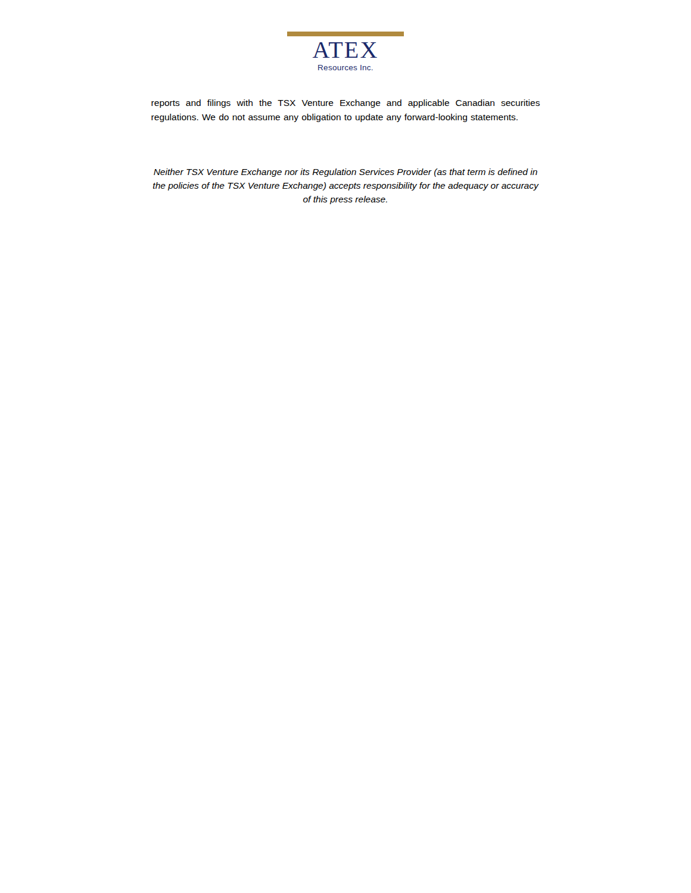ATEX
Resources Inc.
reports and filings with the TSX Venture Exchange and applicable Canadian securities regulations. We do not assume any obligation to update any forward-looking statements.
Neither TSX Venture Exchange nor its Regulation Services Provider (as that term is defined in the policies of the TSX Venture Exchange) accepts responsibility for the adequacy or accuracy of this press release.